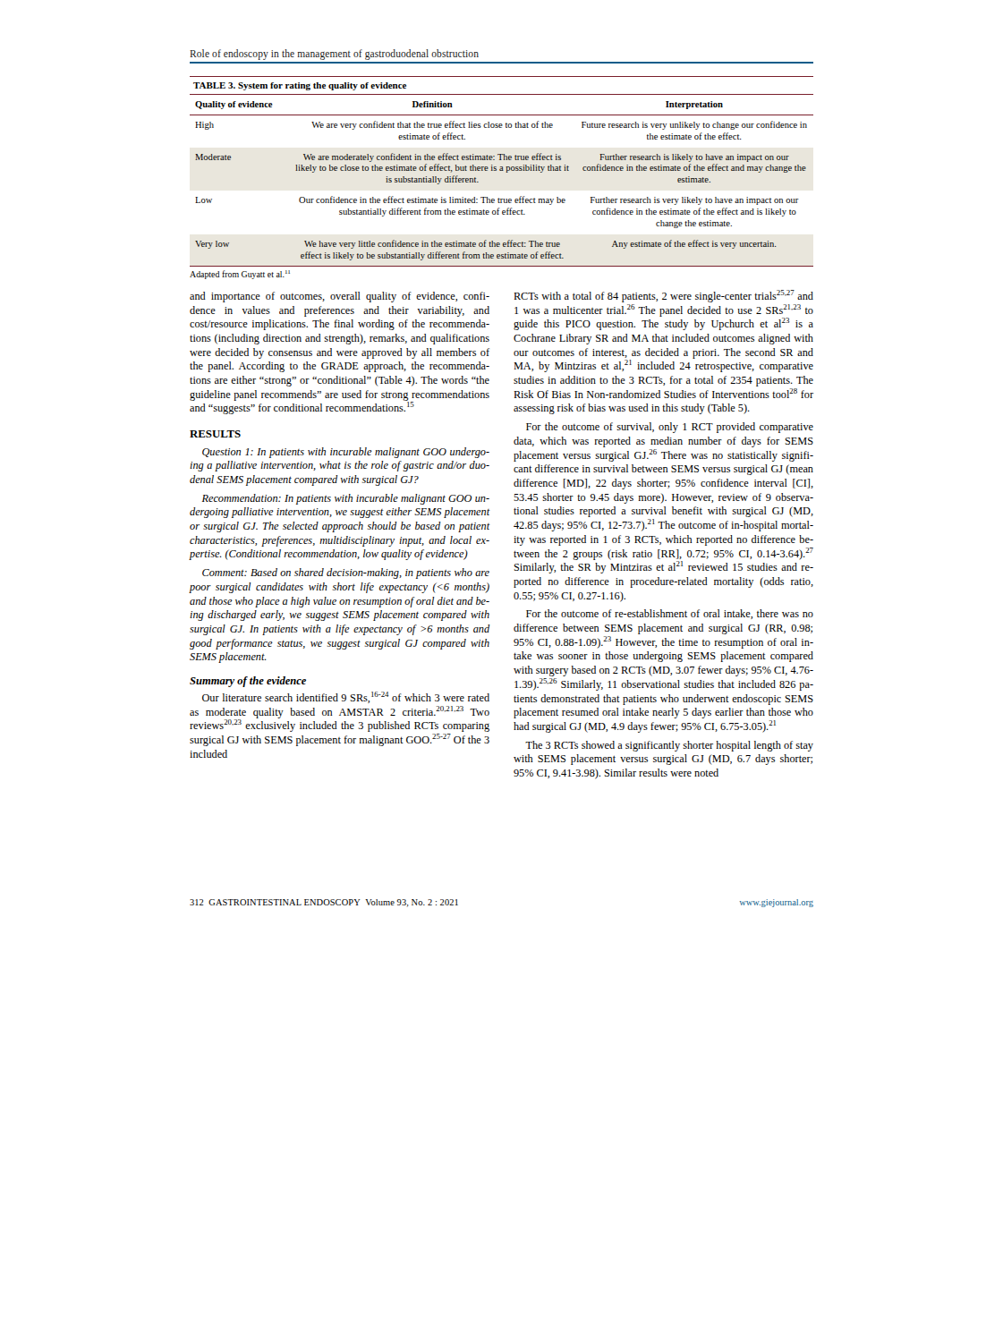Role of endoscopy in the management of gastroduodenal obstruction
TABLE 3. System for rating the quality of evidence
| Quality of evidence | Definition | Interpretation |
| --- | --- | --- |
| High | We are very confident that the true effect lies close to that of the estimate of effect. | Future research is very unlikely to change our confidence in the estimate of the effect. |
| Moderate | We are moderately confident in the effect estimate: The true effect is likely to be close to the estimate of effect, but there is a possibility that it is substantially different. | Further research is likely to have an impact on our confidence in the estimate of the effect and may change the estimate. |
| Low | Our confidence in the effect estimate is limited: The true effect may be substantially different from the estimate of effect. | Further research is very likely to have an impact on our confidence in the estimate of the effect and is likely to change the estimate. |
| Very low | We have very little confidence in the estimate of the effect: The true effect is likely to be substantially different from the estimate of effect. | Any estimate of the effect is very uncertain. |
Adapted from Guyatt et al.11
and importance of outcomes, overall quality of evidence, confidence in values and preferences and their variability, and cost/resource implications. The final wording of the recommendations (including direction and strength), remarks, and qualifications were decided by consensus and were approved by all members of the panel. According to the GRADE approach, the recommendations are either “strong” or “conditional” (Table 4). The words “the guideline panel recommends” are used for strong recommendations and “suggests” for conditional recommendations.15
RESULTS
Question 1: In patients with incurable malignant GOO undergoing a palliative intervention, what is the role of gastric and/or duodenal SEMS placement compared with surgical GJ?
Recommendation: In patients with incurable malignant GOO undergoing palliative intervention, we suggest either SEMS placement or surgical GJ. The selected approach should be based on patient characteristics, preferences, multidisciplinary input, and local expertise. (Conditional recommendation, low quality of evidence)
Comment: Based on shared decision-making, in patients who are poor surgical candidates with short life expectancy (<6 months) and those who place a high value on resumption of oral diet and being discharged early, we suggest SEMS placement compared with surgical GJ. In patients with a life expectancy of >6 months and good performance status, we suggest surgical GJ compared with SEMS placement.
Summary of the evidence
Our literature search identified 9 SRs,16-24 of which 3 were rated as moderate quality based on AMSTAR 2 criteria.20,21,23 Two reviews20,23 exclusively included the 3 published RCTs comparing surgical GJ with SEMS placement for malignant GOO.25-27 Of the 3 included
RCTs with a total of 84 patients, 2 were single-center trials25,27 and 1 was a multicenter trial.26 The panel decided to use 2 SRs21,23 to guide this PICO question. The study by Upchurch et al23 is a Cochrane Library SR and MA that included outcomes aligned with our outcomes of interest, as decided a priori. The second SR and MA, by Mintziras et al,21 included 24 retrospective, comparative studies in addition to the 3 RCTs, for a total of 2354 patients. The Risk Of Bias In Non-randomized Studies of Interventions tool28 for assessing risk of bias was used in this study (Table 5).
For the outcome of survival, only 1 RCT provided comparative data, which was reported as median number of days for SEMS placement versus surgical GJ.26 There was no statistically significant difference in survival between SEMS versus surgical GJ (mean difference [MD], 22 days shorter; 95% confidence interval [CI], 53.45 shorter to 9.45 days more). However, review of 9 observational studies reported a survival benefit with surgical GJ (MD, 42.85 days; 95% CI, 12-73.7).21 The outcome of in-hospital mortality was reported in 1 of 3 RCTs, which reported no difference between the 2 groups (risk ratio [RR], 0.72; 95% CI, 0.14-3.64).27 Similarly, the SR by Mintziras et al21 reviewed 15 studies and reported no difference in procedure-related mortality (odds ratio, 0.55; 95% CI, 0.27-1.16).
For the outcome of re-establishment of oral intake, there was no difference between SEMS placement and surgical GJ (RR, 0.98; 95% CI, 0.88-1.09).23 However, the time to resumption of oral intake was sooner in those undergoing SEMS placement compared with surgery based on 2 RCTs (MD, 3.07 fewer days; 95% CI, 4.76-1.39).25,26 Similarly, 11 observational studies that included 826 patients demonstrated that patients who underwent endoscopic SEMS placement resumed oral intake nearly 5 days earlier than those who had surgical GJ (MD, 4.9 days fewer; 95% CI, 6.75-3.05).21
The 3 RCTs showed a significantly shorter hospital length of stay with SEMS placement versus surgical GJ (MD, 6.7 days shorter; 95% CI, 9.41-3.98). Similar results were noted
312 GASTROINTESTINAL ENDOSCOPY Volume 93, No. 2 : 2021
www.giejournal.org